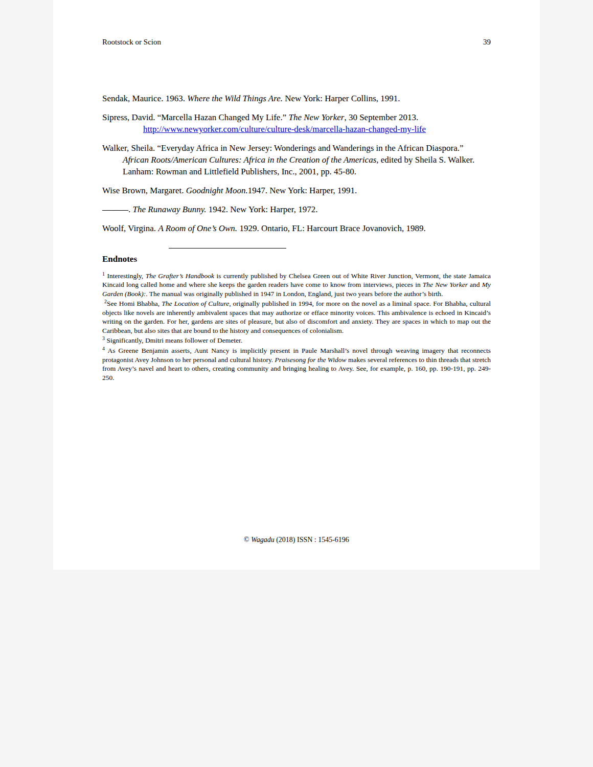Rootstock or Scion 39
Sendak, Maurice. 1963. Where the Wild Things Are. New York: Harper Collins, 1991.
Sipress, David. “Marcella Hazan Changed My Life.” The New Yorker, 30 September 2013. http://www.newyorker.com/culture/culture-desk/marcella-hazan-changed-my-life
Walker, Sheila. “Everyday Africa in New Jersey: Wonderings and Wanderings in the African Diaspora.” African Roots/American Cultures: Africa in the Creation of the Americas, edited by Sheila S. Walker. Lanham: Rowman and Littlefield Publishers, Inc., 2001, pp. 45-80.
Wise Brown, Margaret. Goodnight Moon. 1947. New York: Harper, 1991.
———. The Runaway Bunny. 1942. New York: Harper, 1972.
Woolf, Virgina. A Room of One’s Own. 1929. Ontario, FL: Harcourt Brace Jovanovich, 1989.
Endnotes
1 Interestingly, The Grafter’s Handbook is currently published by Chelsea Green out of White River Junction, Vermont, the state Jamaica Kincaid long called home and where she keeps the garden readers have come to know from interviews, pieces in The New Yorker and My Garden (Book):. The manual was originally published in 1947 in London, England, just two years before the author’s birth.
2See Homi Bhabha, The Location of Culture, originally published in 1994, for more on the novel as a liminal space. For Bhabha, cultural objects like novels are inherently ambivalent spaces that may authorize or efface minority voices. This ambivalence is echoed in Kincaid’s writing on the garden. For her, gardens are sites of pleasure, but also of discomfort and anxiety. They are spaces in which to map out the Caribbean, but also sites that are bound to the history and consequences of colonialism.
3 Significantly, Dmitri means follower of Demeter.
4 As Greene Benjamin asserts, Aunt Nancy is implicitly present in Paule Marshall’s novel through weaving imagery that reconnects protagonist Avey Johnson to her personal and cultural history. Praisesong for the Widow makes several references to thin threads that stretch from Avey’s navel and heart to others, creating community and bringing healing to Avey. See, for example, p. 160, pp. 190-191, pp. 249-250.
© Wagadu (2018) ISSN : 1545-6196